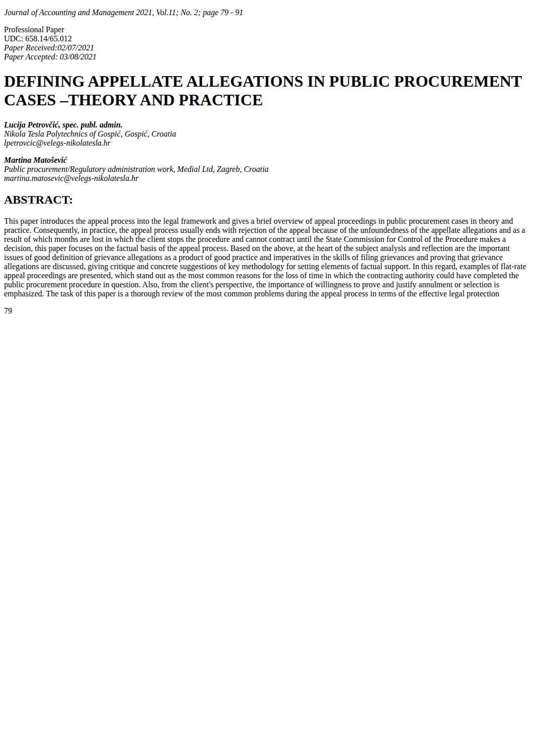Journal of Accounting and Management 2021, Vol.11; No. 2; page 79 - 91
Professional Paper
UDC: 658.14/65.012
Paper Received:02/07/2021
Paper Accepted: 03/08/2021
DEFINING APPELLATE ALLEGATIONS IN PUBLIC PROCUREMENT CASES –THEORY AND PRACTICE
Lucija Petrovčić, spec. publ. admin.
Nikola Tesla Polytechnics of Gospić, Gospić, Croatia
lpetrovcic@velegs-nikolatesla.hr
Martina Matošević
Public procurement/Regulatory administration work, Medial Ltd, Zagreb, Croatia
martina.matosevic@velegs-nikolatesla.hr
ABSTRACT:
This paper introduces the appeal process into the legal framework and gives a brief overview of appeal proceedings in public procurement cases in theory and practice. Consequently, in practice, the appeal process usually ends with rejection of the appeal because of the unfoundedness of the appellate allegations and as a result of which months are lost in which the client stops the procedure and cannot contract until the State Commission for Control of the Procedure makes a decision, this paper focuses on the factual basis of the appeal process. Based on the above, at the heart of the subject analysis and reflection are the important issues of good definition of grievance allegations as a product of good practice and imperatives in the skills of filing grievances and proving that grievance allegations are discussed, giving critique and concrete suggestions of key methodology for setting elements of factual support. In this regard, examples of flat-rate appeal proceedings are presented, which stand out as the most common reasons for the loss of time in which the contracting authority could have completed the public procurement procedure in question. Also, from the client's perspective, the importance of willingness to prove and justify annulment or selection is emphasized. The task of this paper is a thorough review of the most common problems during the appeal process in terms of the effective legal protection
79